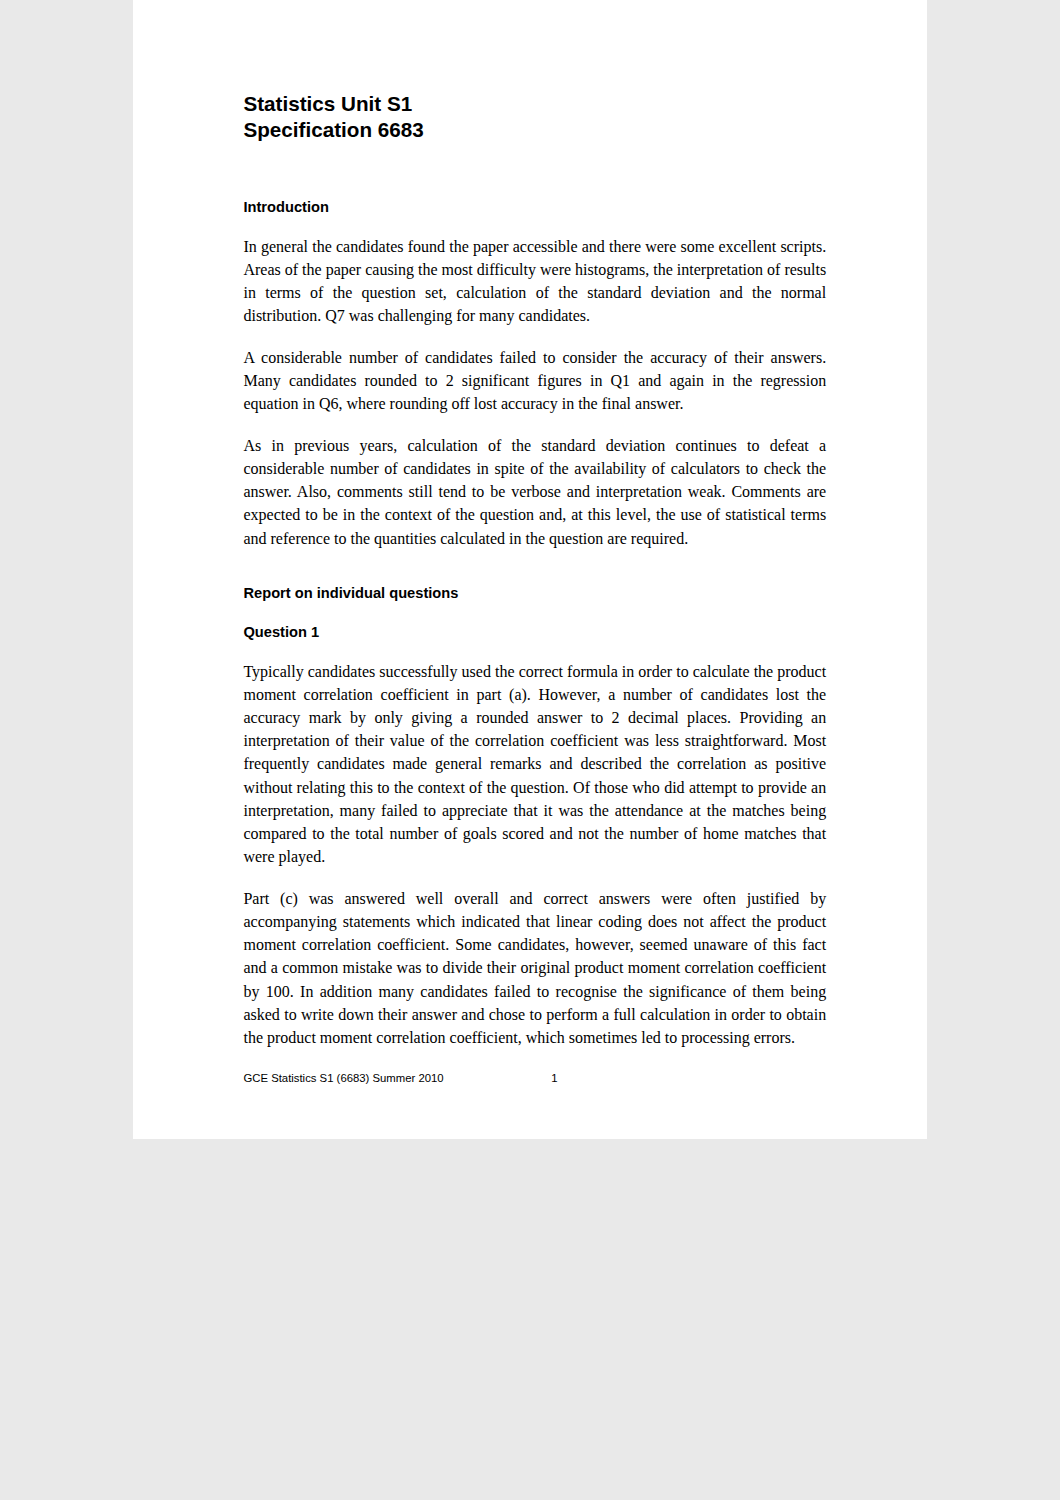Statistics Unit S1
Specification 6683
Introduction
In general the candidates found the paper accessible and there were some excellent scripts. Areas of the paper causing the most difficulty were histograms, the interpretation of results in terms of the question set, calculation of the standard deviation and the normal distribution. Q7 was challenging for many candidates.
A considerable number of candidates failed to consider the accuracy of their answers. Many candidates rounded to 2 significant figures in Q1 and again in the regression equation in Q6, where rounding off lost accuracy in the final answer.
As in previous years, calculation of the standard deviation continues to defeat a considerable number of candidates in spite of the availability of calculators to check the answer. Also, comments still tend to be verbose and interpretation weak. Comments are expected to be in the context of the question and, at this level, the use of statistical terms and reference to the quantities calculated in the question are required.
Report on individual questions
Question 1
Typically candidates successfully used the correct formula in order to calculate the product moment correlation coefficient in part (a). However, a number of candidates lost the accuracy mark by only giving a rounded answer to 2 decimal places. Providing an interpretation of their value of the correlation coefficient was less straightforward. Most frequently candidates made general remarks and described the correlation as positive without relating this to the context of the question. Of those who did attempt to provide an interpretation, many failed to appreciate that it was the attendance at the matches being compared to the total number of goals scored and not the number of home matches that were played.
Part (c) was answered well overall and correct answers were often justified by accompanying statements which indicated that linear coding does not affect the product moment correlation coefficient. Some candidates, however, seemed unaware of this fact and a common mistake was to divide their original product moment correlation coefficient by 100. In addition many candidates failed to recognise the significance of them being asked to write down their answer and chose to perform a full calculation in order to obtain the product moment correlation coefficient, which sometimes led to processing errors.
GCE Statistics S1 (6683) Summer 20101